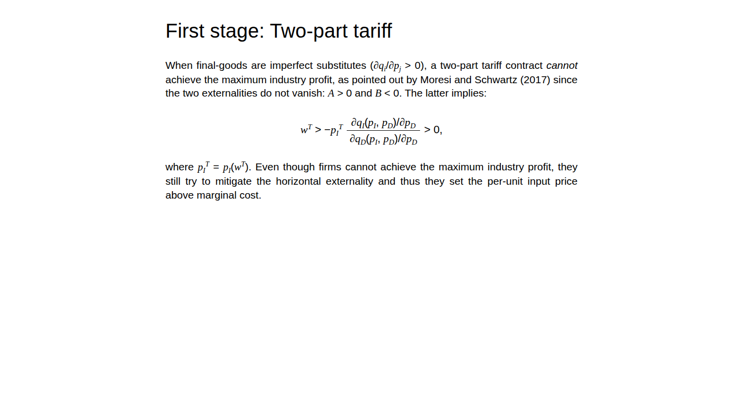First stage: Two-part tariff
When final-goods are imperfect substitutes (∂qi/∂pj > 0), a two-part tariff contract cannot achieve the maximum industry profit, as pointed out by Moresi and Schwartz (2017) since the two externalities do not vanish: A > 0 and B < 0. The latter implies:
wT > −pIT ∂qI(pI, pD)/∂pD ∂qD(pI, pD)/∂pD > 0,
where pIT = pI(wT). Even though firms cannot achieve the maximum industry profit, they still try to mitigate the horizontal externality and thus they set the per-unit input price above marginal cost.